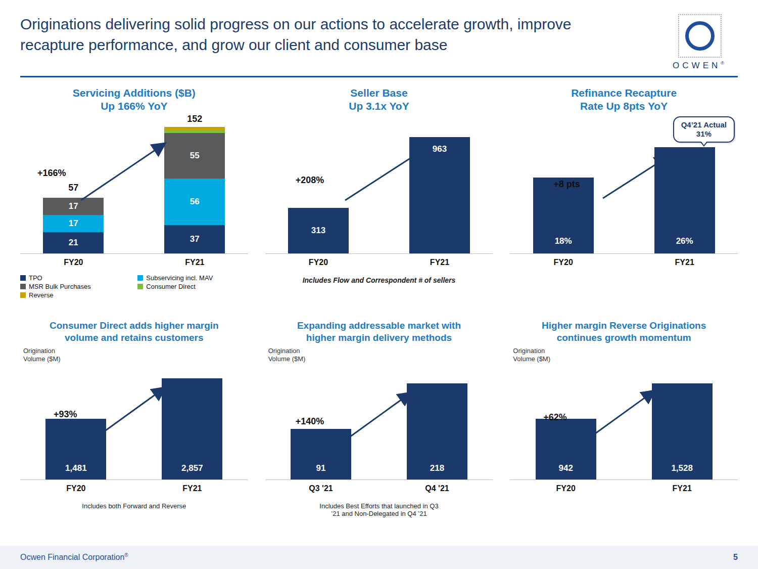Originations delivering solid progress on our actions to accelerate growth, improve recapture performance, and grow our client and consumer base
OCWEN®
Servicing Additions ($B)
Up 166% YoY
57
17
17
21
152
55
56
37
FY20 FY21
+166%
TPO
Subservicing incl. MAV
MSR Bulk Purchases
Consumer Direct
Reverse
Seller Base
Up 3.1x YoY
313
963
FY20 FY21
+208%
Includes Flow and Correspondent # of sellers
Refinance Recapture
Rate Up 8pts YoY
Q4’21 Actual
31%
18%
26%
FY20 FY21
+8 pts
Consumer Direct adds higher margin
volume and retains customers
Origination
Volume ($M)
1,481
2,857
FY20 FY21
+93%
Includes both Forward and Reverse
Expanding addressable market with
higher margin delivery methods
Origination
Volume ($M)
91
218
Q3 '21 Q4 '21
+140%
Includes Best Efforts that launched in Q3
’21 and Non-Delegated in Q4 ’21
Higher margin Reverse Originations
continues growth momentum
Origination
Volume ($M)
942
1,528
FY20 FY21
+62%
Ocwen Financial Corporation®
5